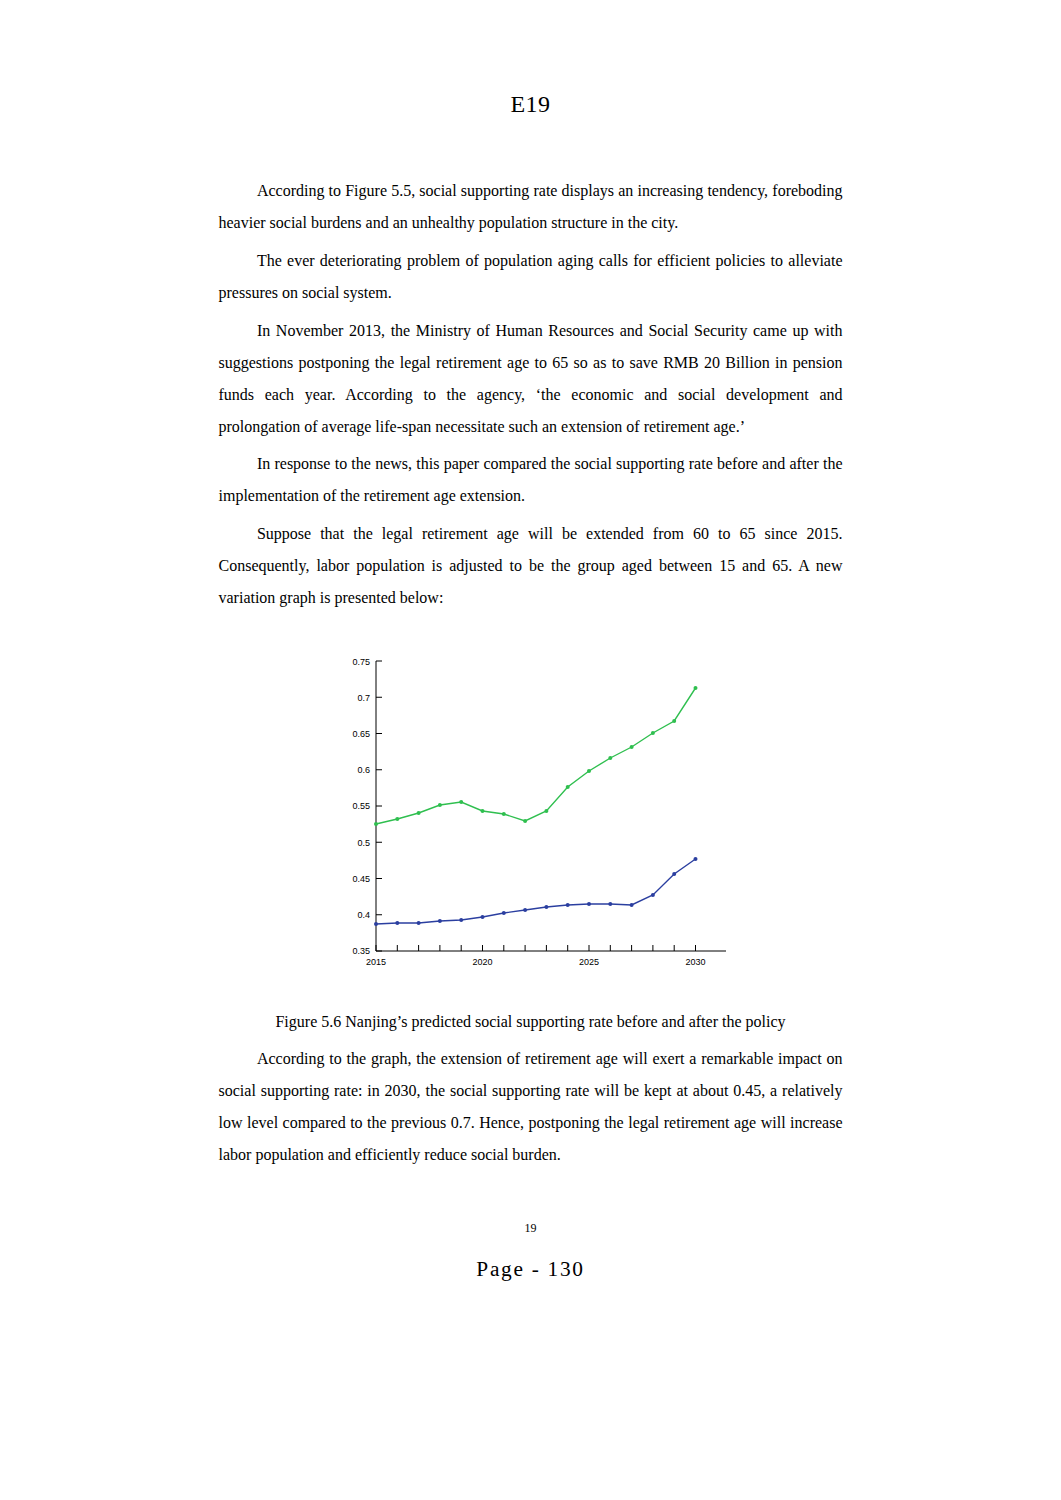E19
According to Figure 5.5, social supporting rate displays an increasing tendency, foreboding heavier social burdens and an unhealthy population structure in the city.
The ever deteriorating problem of population aging calls for efficient policies to alleviate pressures on social system.
In November 2013, the Ministry of Human Resources and Social Security came up with suggestions postponing the legal retirement age to 65 so as to save RMB 20 Billion in pension funds each year. According to the agency, ‘the economic and social development and prolongation of average life-span necessitate such an extension of retirement age.’
In response to the news, this paper compared the social supporting rate before and after the implementation of the retirement age extension.
Suppose that the legal retirement age will be extended from 60 to 65 since 2015. Consequently, labor population is adjusted to be the group aged between 15 and 65. A new variation graph is presented below:
0.35 0.4 0.45 0.5 0.55 0.6 0.65 0.7 0.75 2015 2020 2025 2030
Figure 5.6 Nanjing’s predicted social supporting rate before and after the policy
According to the graph, the extension of retirement age will exert a remarkable impact on social supporting rate: in 2030, the social supporting rate will be kept at about 0.45, a relatively low level compared to the previous 0.7. Hence, postponing the legal retirement age will increase labor population and efficiently reduce social burden.
19
Page - 130